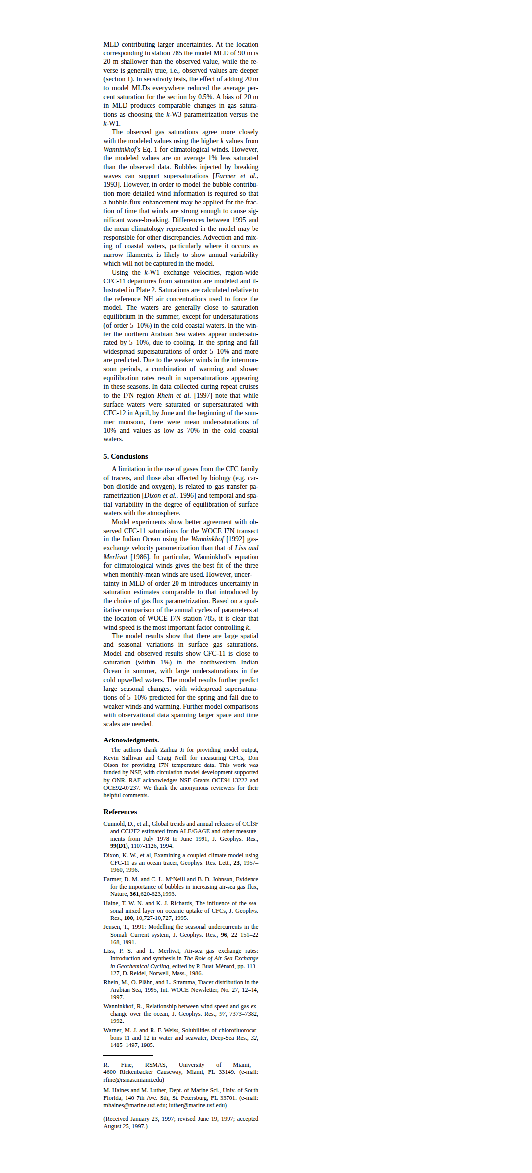MLD contributing larger uncertainties. At the location corresponding to station 785 the model MLD of 90 m is 20 m shallower than the observed value, while the reverse is generally true, i.e., observed values are deeper (section 1). In sensitivity tests, the effect of adding 20 m to model MLDs everywhere reduced the average percent saturation for the section by 0.5%. A bias of 20 m in MLD produces comparable changes in gas saturations as choosing the k-W3 parametrization versus the k-W1.
The observed gas saturations agree more closely with the modeled values using the higher k values from Wanninkhof's Eq. 1 for climatological winds. However, the modeled values are on average 1% less saturated than the observed data. Bubbles injected by breaking waves can support supersaturations [Farmer et al., 1993]. However, in order to model the bubble contribution more detailed wind information is required so that a bubble-flux enhancement may be applied for the fraction of time that winds are strong enough to cause significant wave-breaking. Differences between 1995 and the mean climatology represented in the model may be responsible for other discrepancies. Advection and mixing of coastal waters, particularly where it occurs as narrow filaments, is likely to show annual variability which will not be captured in the model.
Using the k-W1 exchange velocities, region-wide CFC-11 departures from saturation are modeled and illustrated in Plate 2. Saturations are calculated relative to the reference NH air concentrations used to force the model. The waters are generally close to saturation equilibrium in the summer, except for undersaturations (of order 5–10%) in the cold coastal waters. In the winter the northern Arabian Sea waters appear undersaturated by 5–10%, due to cooling. In the spring and fall widespread supersaturations of order 5–10% and more are predicted. Due to the weaker winds in the intermonsoon periods, a combination of warming and slower equilibration rates result in supersaturations appearing in these seasons. In data collected during repeat cruises to the I7N region Rhein et al. [1997] note that while surface waters were saturated or supersaturated with CFC-12 in April, by June and the beginning of the summer monsoon, there were mean undersaturations of 10% and values as low as 70% in the cold coastal waters.
5. Conclusions
A limitation in the use of gases from the CFC family of tracers, and those also affected by biology (e.g. carbon dioxide and oxygen), is related to gas transfer parametrization [Dixon et al., 1996] and temporal and spatial variability in the degree of equilibration of surface waters with the atmosphere.
Model experiments show better agreement with observed CFC-11 saturations for the WOCE I7N transect in the Indian Ocean using the Wanninkhof [1992] gas-exchange velocity parametrization than that of Liss and Merlivat [1986]. In particular, Wanninkhof's equation for climatological winds gives the best fit of the three when monthly-mean winds are used. However, uncer-
tainty in MLD of order 20 m introduces uncertainty in saturation estimates comparable to that introduced by the choice of gas flux parametrization. Based on a qualitative comparison of the annual cycles of parameters at the location of WOCE I7N station 785, it is clear that wind speed is the most important factor controlling k.
The model results show that there are large spatial and seasonal variations in surface gas saturations. Model and observed results show CFC-11 is close to saturation (within 1%) in the northwestern Indian Ocean in summer, with large undersaturations in the cold upwelled waters. The model results further predict large seasonal changes, with widespread supersaturations of 5–10% predicted for the spring and fall due to weaker winds and warming. Further model comparisons with observational data spanning larger space and time scales are needed.
Acknowledgments.
The authors thank Zaihua Ji for providing model output, Kevin Sullivan and Craig Neill for measuring CFCs, Don Olson for providing I7N temperature data. This work was funded by NSF, with circulation model development supported by ONR. RAF acknowledges NSF Grants OCE94-13222 and OCE92-07237. We thank the anonymous reviewers for their helpful comments.
References
Cunnold, D., et al., Global trends and annual releases of CCl3F and CCl2F2 estimated from ALE/GAGE and other measurements from July 1978 to June 1991, J. Geophys. Res., 99(D1), 1107-1126, 1994.
Dixon, K. W., et al, Examining a coupled climate model using CFC-11 as an ocean tracer, Geophys. Res. Lett., 23, 1957–1960, 1996.
Farmer, D. M. and C. L. McNeill and B. D. Johnson, Evidence for the importance of bubbles in increasing air-sea gas flux, Nature, 361,620-623,1993.
Haine, T. W. N. and K. J. Richards, The influence of the seasonal mixed layer on oceanic uptake of CFCs, J. Geophys. Res., 100, 10,727-10,727, 1995.
Jensen, T., 1991: Modelling the seasonal undercurrents in the Somali Current system, J. Geophys. Res., 96, 22 151–22 168, 1991.
Liss, P. S. and L. Merlivat, Air-sea gas exchange rates: Introduction and synthesis in The Role of Air-Sea Exchange in Geochemical Cycling, edited by P. Buat-Ménard, pp. 113–127, D. Reidel, Norwell, Mass., 1986.
Rhein, M., O. Plähn, and L. Stramma, Tracer distribution in the Arabian Sea, 1995, Int. WOCE Newsletter, No. 27, 12–14, 1997.
Wanninkhof, R., Relationship between wind speed and gas exchange over the ocean, J. Geophys. Res., 97, 7373–7382, 1992.
Warner, M. J. and R. F. Weiss, Solubilities of chlorofluorocarbons 11 and 12 in water and seawater, Deep-Sea Res., 32, 1485–1497, 1985.
R. Fine, RSMAS, University of Miami, 4600 Rickenbacker Causeway, Miami, FL 33149. (e-mail: rfine@rsmas.miami.edu)
M. Haines and M. Luther, Dept. of Marine Sci., Univ. of South Florida, 140 7th Ave. Sth, St. Petersburg, FL 33701. (e-mail: mhaines@marine.usf.edu; luther@marine.usf.edu)
(Received January 23, 1997; revised June 19, 1997; accepted August 25, 1997.)